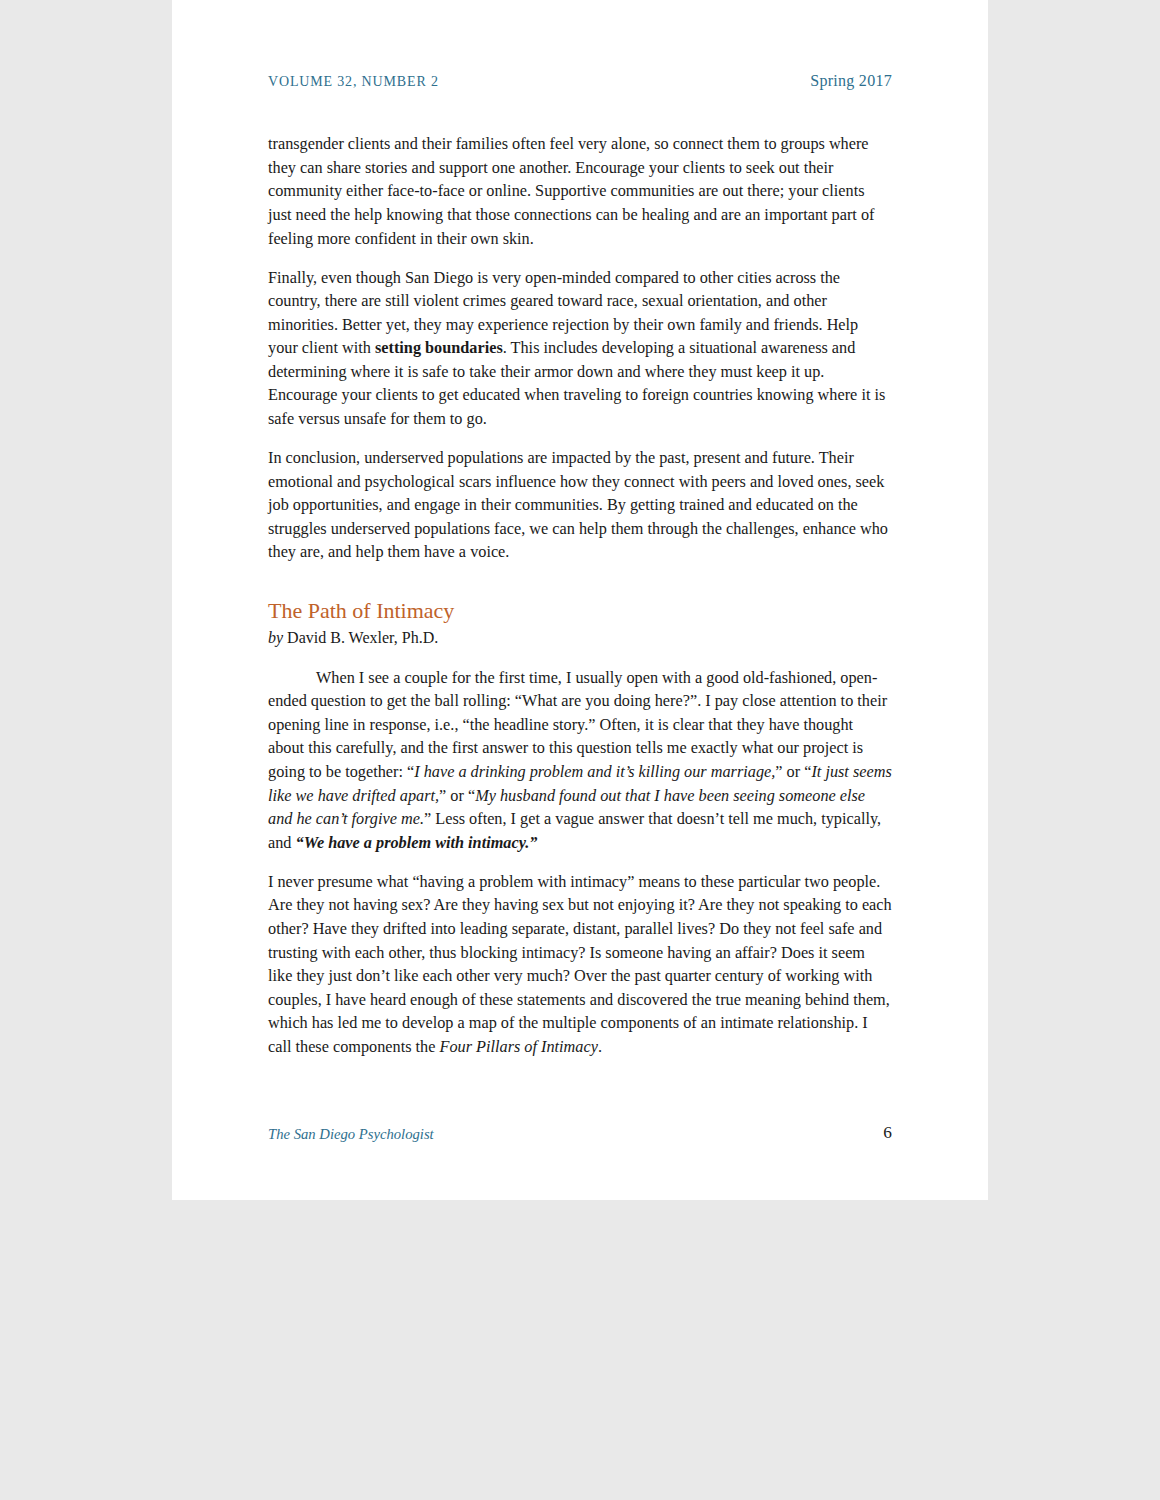Volume 32, Number 2 Spring 2017
transgender clients and their families often feel very alone, so connect them to groups where they can share stories and support one another. Encourage your clients to seek out their community either face-to-face or online. Supportive communities are out there; your clients just need the help knowing that those connections can be healing and are an important part of feeling more confident in their own skin.
Finally, even though San Diego is very open-minded compared to other cities across the country, there are still violent crimes geared toward race, sexual orientation, and other minorities. Better yet, they may experience rejection by their own family and friends. Help your client with setting boundaries. This includes developing a situational awareness and determining where it is safe to take their armor down and where they must keep it up. Encourage your clients to get educated when traveling to foreign countries knowing where it is safe versus unsafe for them to go.
In conclusion, underserved populations are impacted by the past, present and future. Their emotional and psychological scars influence how they connect with peers and loved ones, seek job opportunities, and engage in their communities. By getting trained and educated on the struggles underserved populations face, we can help them through the challenges, enhance who they are, and help them have a voice.
The Path of Intimacy
by David B. Wexler, Ph.D.
When I see a couple for the first time, I usually open with a good old-fashioned, open-ended question to get the ball rolling: “What are you doing here?”. I pay close attention to their opening line in response, i.e., “the headline story.” Often, it is clear that they have thought about this carefully, and the first answer to this question tells me exactly what our project is going to be together: “I have a drinking problem and it’s killing our marriage,” or “It just seems like we have drifted apart,” or “My husband found out that I have been seeing someone else and he can’t forgive me.” Less often, I get a vague answer that doesn’t tell me much, typically, and “We have a problem with intimacy.”
I never presume what “having a problem with intimacy” means to these particular two people. Are they not having sex? Are they having sex but not enjoying it? Are they not speaking to each other? Have they drifted into leading separate, distant, parallel lives? Do they not feel safe and trusting with each other, thus blocking intimacy? Is someone having an affair? Does it seem like they just don’t like each other very much? Over the past quarter century of working with couples, I have heard enough of these statements and discovered the true meaning behind them, which has led me to develop a map of the multiple components of an intimate relationship. I call these components the Four Pillars of Intimacy.
The San Diego Psychologist 6